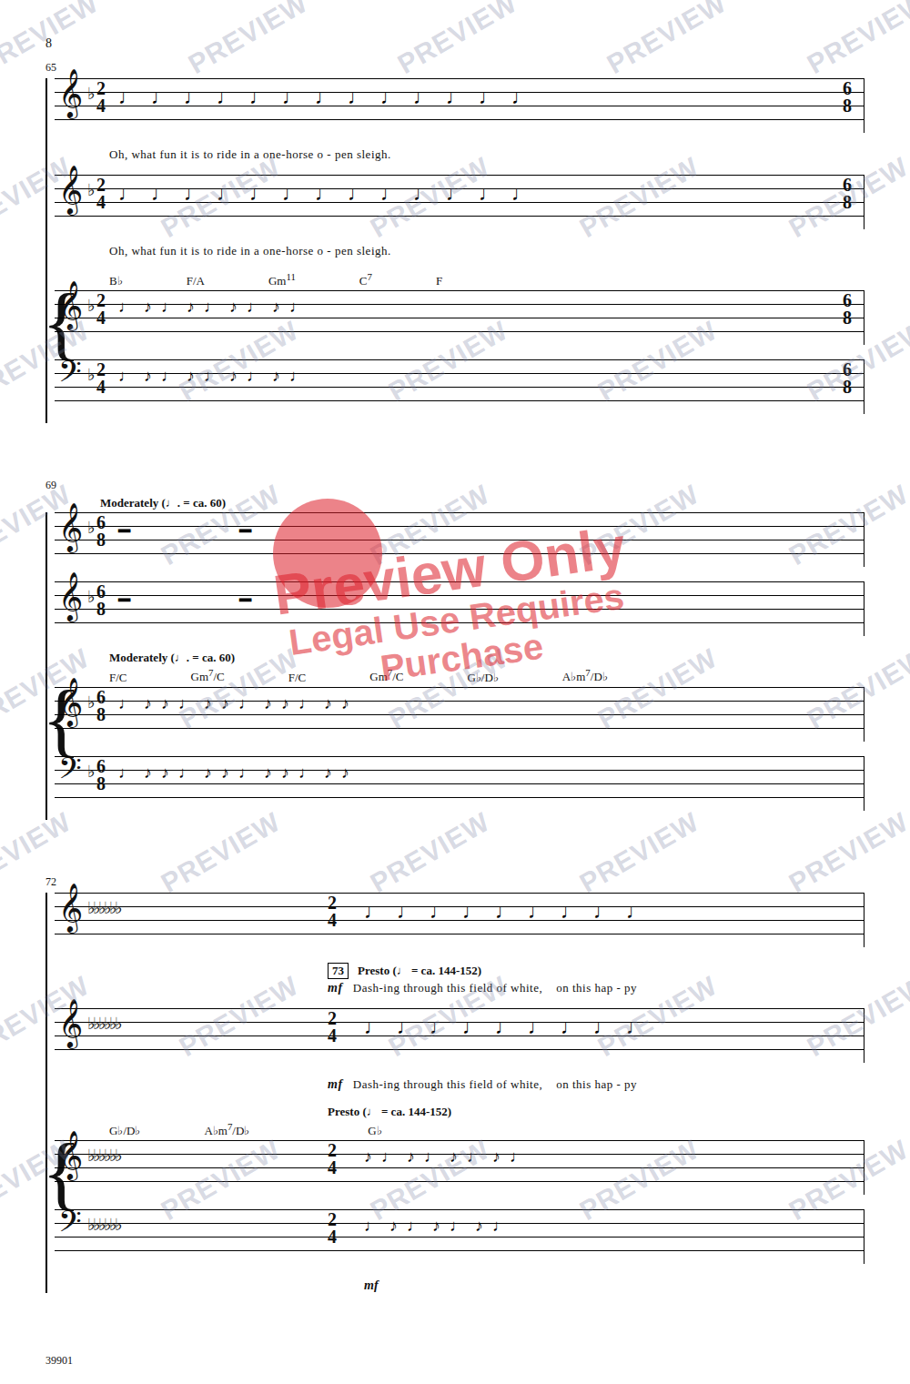8
65
𝄞 ♭ 2
4 ♩♩♩♩♩♩♩♩♩♩♩♩♩ 6
8
Oh, what fun it is to ride in a one-horse o - pen sleigh.
𝄞 ♭ 2
4 ♩♩♩♩♩♩♩♩♩♩♩♩♩ 6
8
Oh, what fun it is to ride in a one-horse o - pen sleigh.
B♭F/A Gm11 C7 F
{
𝄞 ♭ 2
4 ♩♪♩♪♩♪♩♪♩ 6
8
𝄢 ♭ 2
4 ♩♪♩♪♩♪♩♪♩ 6
8
69
Moderately (♩. = ca. 60)
𝄞 ♭ 6
8 ━━
𝄞 ♭ 6
8 ━━
Moderately (♩. = ca. 60)
F/C Gm7/C F/C Gm7/C G♭/D♭A♭m7/D♭
{
𝄞 ♭ 6
8 ♩♪♪♩♪♪♩♪♪♩♪♪
𝄢 ♭ 6
8 ♩♪♪♩♪♪♩♪♪♩♪♪
72
𝄞 ♭♭♭♭♭♭ 2
4 ♩♩♩♩♩♩♩♩♩
73 Presto (♩ = ca. 144-152)
mf Dash-ing through this field of white, on this hap - py
𝄞 ♭♭♭♭♭♭ 2
4 ♩♩♩♩♩♩♩♩♩
mf Dash-ing through this field of white, on this hap - py
Presto (♩ = ca. 144-152)
G♭/D♭A♭m7/D♭G♭
{
𝄞 ♭♭♭♭♭♭ 2
4 ♪♩♪♩♪♩♪♩
𝄢 ♭♭♭♭♭♭ 2
4 ♩♪♩♪♩♪♩
mf
39901
PREVIEW
PREVIEW
PREVIEW
PREVIEW
PREVIEW
PREVIEW
PREVIEW
PREVIEW
PREVIEW
PREVIEW
PREVIEW
PREVIEW
PREVIEW
PREVIEW
PREVIEW
PREVIEW
PREVIEW
PREVIEW
PREVIEW
PREVIEW
PREVIEW
PREVIEW
PREVIEW
PREVIEW
PREVIEW
PREVIEW
PREVIEW
PREVIEW
PREVIEW
PREVIEW
PREVIEW
PREVIEW
PREVIEW
PREVIEW
PREVIEW
PREVIEW
PREVIEW
PREVIEW
PREVIEW
PREVIEW
Preview Only
Legal Use Requires Purchase
Choral octavo page 8. Measures 65 through 73 of an arrangement of Jingle Bells. Measures 65 to 68: two vocal parts in 2/4 sing "Oh, what fun it is to ride in a one-horse open sleigh." Piano chord symbols: B-flat, F over A, G minor eleventh, C seventh, F. Meter changes to 6/8. Measure 69: tempo marking Moderately, dotted quarter equals circa 60. Voices rest while piano plays F over C, G minor seventh over C, repeated, then G-flat over D-flat and A-flat minor seventh over D-flat. Measure 72 into rehearsal mark 73: key change to six flats, meter returns to 2/4, tempo Presto, quarter note equals circa 144 to 152, dynamic mezzo forte. Both voices sing "Dashing through this field of white, on this happy" over a G-flat chord. Plate number 39901.